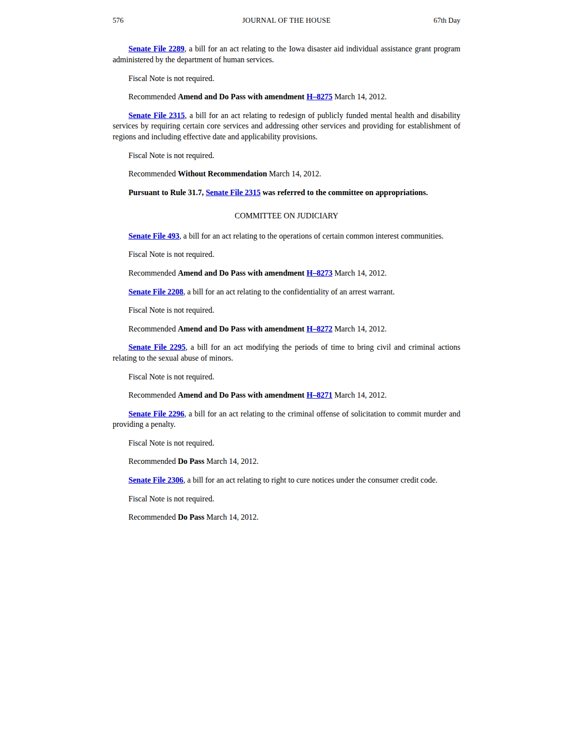576
JOURNAL OF THE HOUSE
67th Day
Senate File 2289, a bill for an act relating to the Iowa disaster aid individual assistance grant program administered by the department of human services.
Fiscal Note is not required.
Recommended Amend and Do Pass with amendment H–8275 March 14, 2012.
Senate File 2315, a bill for an act relating to redesign of publicly funded mental health and disability services by requiring certain core services and addressing other services and providing for establishment of regions and including effective date and applicability provisions.
Fiscal Note is not required.
Recommended Without Recommendation March 14, 2012.
Pursuant to Rule 31.7, Senate File 2315 was referred to the committee on appropriations.
COMMITTEE ON JUDICIARY
Senate File 493, a bill for an act relating to the operations of certain common interest communities.
Fiscal Note is not required.
Recommended Amend and Do Pass with amendment H–8273 March 14, 2012.
Senate File 2208, a bill for an act relating to the confidentiality of an arrest warrant.
Fiscal Note is not required.
Recommended Amend and Do Pass with amendment H–8272 March 14, 2012.
Senate File 2295, a bill for an act modifying the periods of time to bring civil and criminal actions relating to the sexual abuse of minors.
Fiscal Note is not required.
Recommended Amend and Do Pass with amendment H–8271 March 14, 2012.
Senate File 2296, a bill for an act relating to the criminal offense of solicitation to commit murder and providing a penalty.
Fiscal Note is not required.
Recommended Do Pass March 14, 2012.
Senate File 2306, a bill for an act relating to right to cure notices under the consumer credit code.
Fiscal Note is not required.
Recommended Do Pass March 14, 2012.